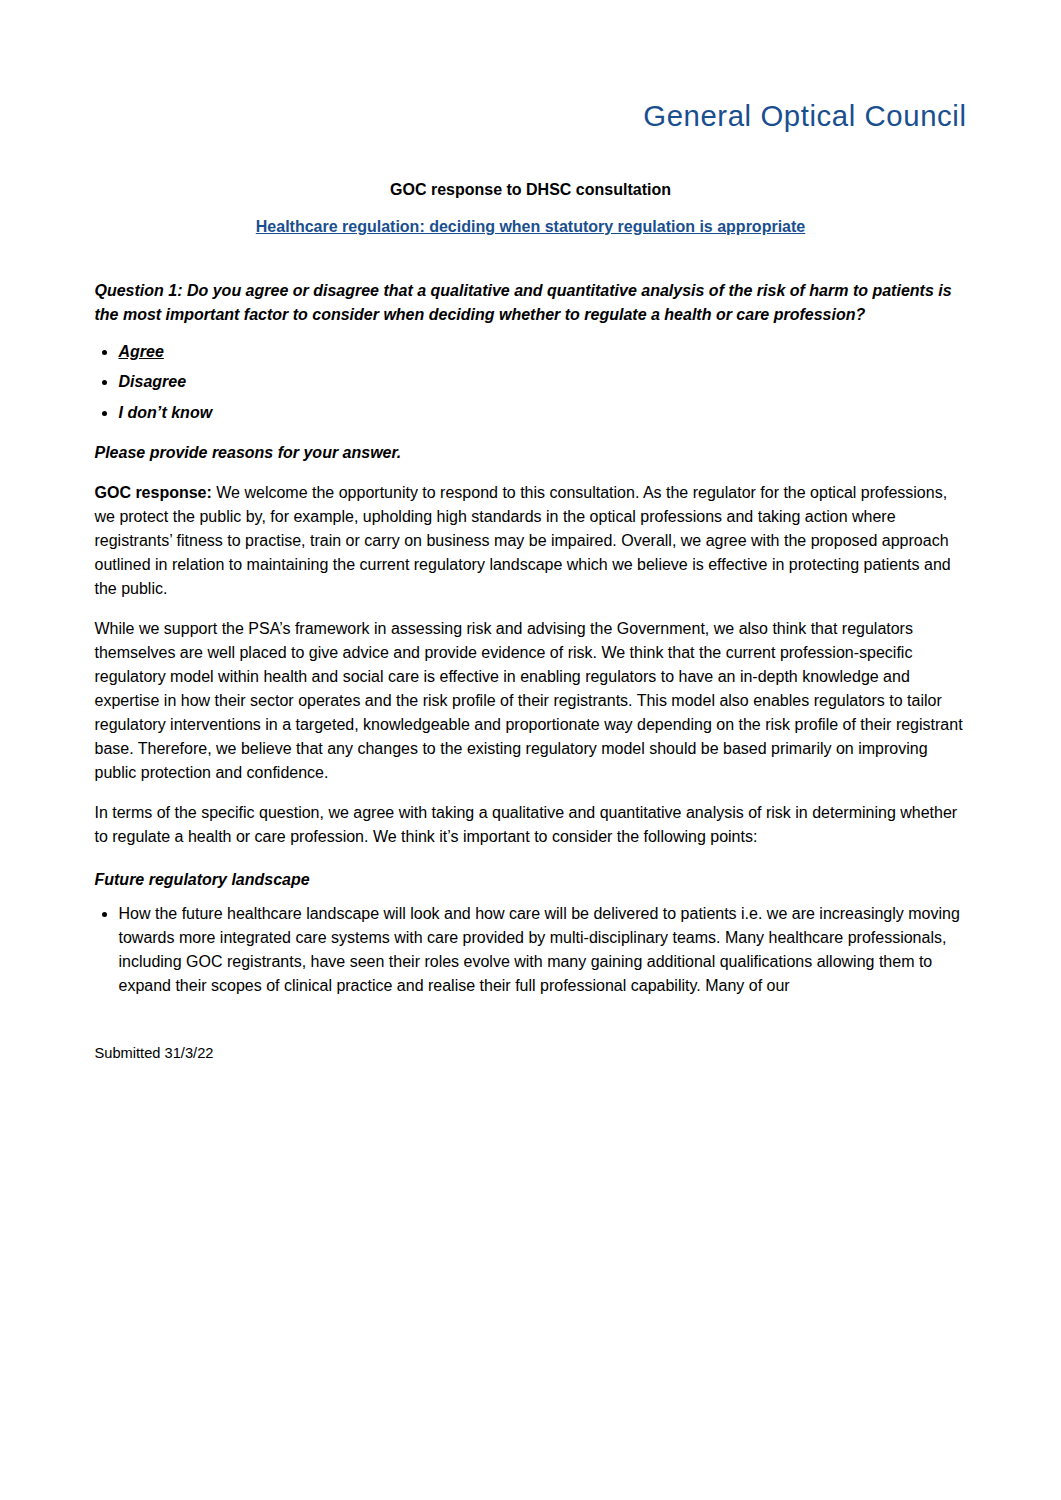General Optical Council
GOC response to DHSC consultation
Healthcare regulation: deciding when statutory regulation is appropriate
Question 1: Do you agree or disagree that a qualitative and quantitative analysis of the risk of harm to patients is the most important factor to consider when deciding whether to regulate a health or care profession?
Agree
Disagree
I don’t know
Please provide reasons for your answer.
GOC response: We welcome the opportunity to respond to this consultation. As the regulator for the optical professions, we protect the public by, for example, upholding high standards in the optical professions and taking action where registrants’ fitness to practise, train or carry on business may be impaired. Overall, we agree with the proposed approach outlined in relation to maintaining the current regulatory landscape which we believe is effective in protecting patients and the public.
While we support the PSA’s framework in assessing risk and advising the Government, we also think that regulators themselves are well placed to give advice and provide evidence of risk. We think that the current profession-specific regulatory model within health and social care is effective in enabling regulators to have an in-depth knowledge and expertise in how their sector operates and the risk profile of their registrants. This model also enables regulators to tailor regulatory interventions in a targeted, knowledgeable and proportionate way depending on the risk profile of their registrant base. Therefore, we believe that any changes to the existing regulatory model should be based primarily on improving public protection and confidence.
In terms of the specific question, we agree with taking a qualitative and quantitative analysis of risk in determining whether to regulate a health or care profession. We think it’s important to consider the following points:
Future regulatory landscape
How the future healthcare landscape will look and how care will be delivered to patients i.e. we are increasingly moving towards more integrated care systems with care provided by multi-disciplinary teams. Many healthcare professionals, including GOC registrants, have seen their roles evolve with many gaining additional qualifications allowing them to expand their scopes of clinical practice and realise their full professional capability. Many of our
Submitted 31/3/22